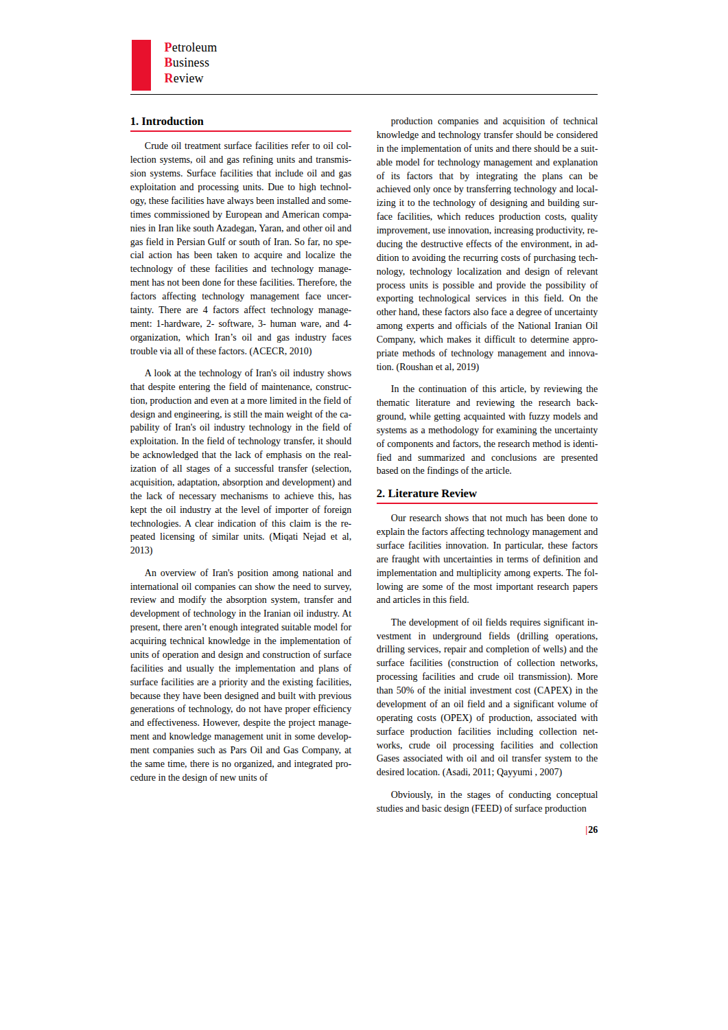Petroleum
Business
Review
1. Introduction
Crude oil treatment surface facilities refer to oil collection systems, oil and gas refining units and transmission systems. Surface facilities that include oil and gas exploitation and processing units. Due to high technology, these facilities have always been installed and sometimes commissioned by European and American companies in Iran like south Azadegan, Yaran, and other oil and gas field in Persian Gulf or south of Iran. So far, no special action has been taken to acquire and localize the technology of these facilities and technology management has not been done for these facilities. Therefore, the factors affecting technology management face uncertainty. There are 4 factors affect technology management: 1-hardware, 2- software, 3- human ware, and 4- organization, which Iran’s oil and gas industry faces trouble via all of these factors. (ACECR, 2010)
A look at the technology of Iran's oil industry shows that despite entering the field of maintenance, construction, production and even at a more limited in the field of design and engineering, is still the main weight of the capability of Iran's oil industry technology in the field of exploitation. In the field of technology transfer, it should be acknowledged that the lack of emphasis on the realization of all stages of a successful transfer (selection, acquisition, adaptation, absorption and development) and the lack of necessary mechanisms to achieve this, has kept the oil industry at the level of importer of foreign technologies. A clear indication of this claim is the repeated licensing of similar units. (Miqati Nejad et al, 2013)
An overview of Iran's position among national and international oil companies can show the need to survey, review and modify the absorption system, transfer and development of technology in the Iranian oil industry. At present, there aren’t enough integrated suitable model for acquiring technical knowledge in the implementation of units of operation and design and construction of surface facilities and usually the implementation and plans of surface facilities are a priority and the existing facilities, because they have been designed and built with previous generations of technology, do not have proper efficiency and effectiveness. However, despite the project management and knowledge management unit in some development companies such as Pars Oil and Gas Company, at the same time, there is no organized, and integrated procedure in the design of new units of
production companies and acquisition of technical knowledge and technology transfer should be considered in the implementation of units and there should be a suitable model for technology management and explanation of its factors that by integrating the plans can be achieved only once by transferring technology and localizing it to the technology of designing and building surface facilities, which reduces production costs, quality improvement, use innovation, increasing productivity, reducing the destructive effects of the environment, in addition to avoiding the recurring costs of purchasing technology, technology localization and design of relevant process units is possible and provide the possibility of exporting technological services in this field. On the other hand, these factors also face a degree of uncertainty among experts and officials of the National Iranian Oil Company, which makes it difficult to determine appropriate methods of technology management and innovation. (Roushan et al, 2019)
In the continuation of this article, by reviewing the thematic literature and reviewing the research background, while getting acquainted with fuzzy models and systems as a methodology for examining the uncertainty of components and factors, the research method is identified and summarized and conclusions are presented based on the findings of the article.
2. Literature Review
Our research shows that not much has been done to explain the factors affecting technology management and surface facilities innovation. In particular, these factors are fraught with uncertainties in terms of definition and implementation and multiplicity among experts. The following are some of the most important research papers and articles in this field.
The development of oil fields requires significant investment in underground fields (drilling operations, drilling services, repair and completion of wells) and the surface facilities (construction of collection networks, processing facilities and crude oil transmission). More than 50% of the initial investment cost (CAPEX) in the development of an oil field and a significant volume of operating costs (OPEX) of production, associated with surface production facilities including collection networks, crude oil processing facilities and collection Gases associated with oil and oil transfer system to the desired location. (Asadi, 2011; Qayyumi , 2007)
Obviously, in the stages of conducting conceptual studies and basic design (FEED) of surface production
|26